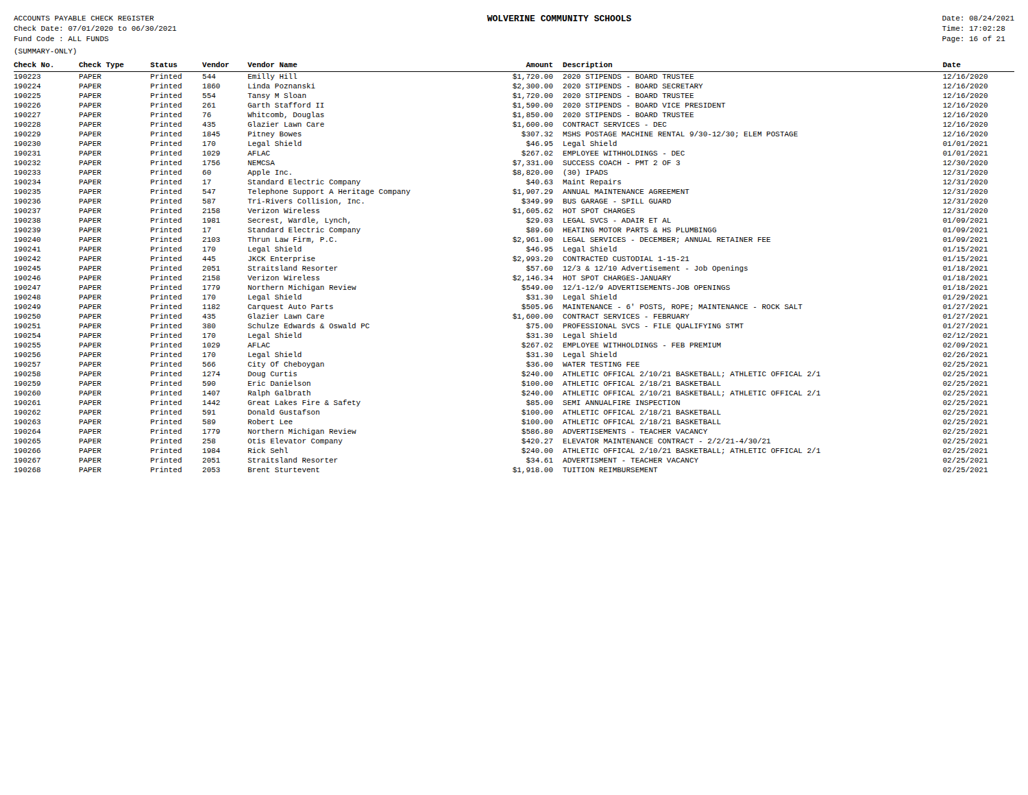ACCOUNTS PAYABLE CHECK REGISTER Check Date: 07/01/2020 to 06/30/2021 Fund Code : ALL FUNDS
WOLVERINE COMMUNITY SCHOOLS
Date: 08/24/2021 Time: 17:02:28 Page: 16 of 21
(SUMMARY-ONLY)
| Check No. | Check Type | Status | Vendor | Vendor Name | Amount | Description | Date |
| --- | --- | --- | --- | --- | --- | --- | --- |
| 190223 | PAPER | Printed | 544 | Emilly Hill | $1,720.00 | 2020 STIPENDS - BOARD TRUSTEE | 12/16/2020 |
| 190224 | PAPER | Printed | 1860 | Linda Poznanski | $2,300.00 | 2020 STIPENDS - BOARD SECRETARY | 12/16/2020 |
| 190225 | PAPER | Printed | 554 | Tansy M Sloan | $1,720.00 | 2020 STIPENDS - BOARD TRUSTEE | 12/16/2020 |
| 190226 | PAPER | Printed | 261 | Garth Stafford II | $1,590.00 | 2020 STIPENDS - BOARD VICE PRESIDENT | 12/16/2020 |
| 190227 | PAPER | Printed | 76 | Whitcomb, Douglas | $1,850.00 | 2020 STIPENDS - BOARD TRUSTEE | 12/16/2020 |
| 190228 | PAPER | Printed | 435 | Glazier Lawn Care | $1,600.00 | CONTRACT SERVICES - DEC | 12/16/2020 |
| 190229 | PAPER | Printed | 1845 | Pitney Bowes | $307.32 | MSHS POSTAGE MACHINE RENTAL 9/30-12/30; ELEM POSTAGE | 12/16/2020 |
| 190230 | PAPER | Printed | 170 | Legal Shield | $46.95 | Legal Shield | 01/01/2021 |
| 190231 | PAPER | Printed | 1029 | AFLAC | $267.02 | EMPLOYEE WITHHOLDINGS - DEC | 01/01/2021 |
| 190232 | PAPER | Printed | 1756 | NEMCSA | $7,331.00 | SUCCESS COACH - PMT 2 OF 3 | 12/30/2020 |
| 190233 | PAPER | Printed | 60 | Apple Inc. | $8,820.00 | (30) IPADS | 12/31/2020 |
| 190234 | PAPER | Printed | 17 | Standard Electric Company | $40.63 | Maint Repairs | 12/31/2020 |
| 190235 | PAPER | Printed | 547 | Telephone Support A Heritage Company | $1,907.29 | ANNUAL MAINTENANCE AGREEMENT | 12/31/2020 |
| 190236 | PAPER | Printed | 587 | Tri-Rivers Collision, Inc. | $349.99 | BUS GARAGE - SPILL GUARD | 12/31/2020 |
| 190237 | PAPER | Printed | 2158 | Verizon Wireless | $1,605.62 | HOT SPOT CHARGES | 12/31/2020 |
| 190238 | PAPER | Printed | 1981 | Secrest, Wardle, Lynch, | $29.03 | LEGAL SVCS - ADAIR ET AL | 01/09/2021 |
| 190239 | PAPER | Printed | 17 | Standard Electric Company | $89.60 | HEATING MOTOR PARTS & HS PLUMBINGG | 01/09/2021 |
| 190240 | PAPER | Printed | 2103 | Thrun Law Firm, P.C. | $2,961.00 | LEGAL SERVICES - DECEMBER; ANNUAL RETAINER FEE | 01/09/2021 |
| 190241 | PAPER | Printed | 170 | Legal Shield | $46.95 | Legal Shield | 01/15/2021 |
| 190242 | PAPER | Printed | 445 | JKCK Enterprise | $2,993.20 | CONTRACTED CUSTODIAL 1-15-21 | 01/15/2021 |
| 190245 | PAPER | Printed | 2051 | Straitsland Resorter | $57.60 | 12/3 & 12/10 Advertisement - Job Openings | 01/18/2021 |
| 190246 | PAPER | Printed | 2158 | Verizon Wireless | $2,146.34 | HOT SPOT CHARGES-JANUARY | 01/18/2021 |
| 190247 | PAPER | Printed | 1779 | Northern Michigan Review | $549.00 | 12/1-12/9 ADVERTISEMENTS-JOB OPENINGS | 01/18/2021 |
| 190248 | PAPER | Printed | 170 | Legal Shield | $31.30 | Legal Shield | 01/29/2021 |
| 190249 | PAPER | Printed | 1182 | Carquest Auto Parts | $505.96 | MAINTENANCE - 6' POSTS, ROPE; MAINTENANCE - ROCK SALT | 01/27/2021 |
| 190250 | PAPER | Printed | 435 | Glazier Lawn Care | $1,600.00 | CONTRACT SERVICES - FEBRUARY | 01/27/2021 |
| 190251 | PAPER | Printed | 380 | Schulze Edwards & Oswald PC | $75.00 | PROFESSIONAL SVCS - FILE QUALIFYING STMT | 01/27/2021 |
| 190254 | PAPER | Printed | 170 | Legal Shield | $31.30 | Legal Shield | 02/12/2021 |
| 190255 | PAPER | Printed | 1029 | AFLAC | $267.02 | EMPLOYEE WITHHOLDINGS - FEB PREMIUM | 02/09/2021 |
| 190256 | PAPER | Printed | 170 | Legal Shield | $31.30 | Legal Shield | 02/26/2021 |
| 190257 | PAPER | Printed | 566 | City Of Cheboygan | $36.00 | WATER TESTING FEE | 02/25/2021 |
| 190258 | PAPER | Printed | 1274 | Doug Curtis | $240.00 | ATHLETIC OFFICAL 2/10/21 BASKETBALL; ATHLETIC OFFICAL 2/1 | 02/25/2021 |
| 190259 | PAPER | Printed | 590 | Eric Danielson | $100.00 | ATHLETIC OFFICAL 2/18/21 BASKETBALL | 02/25/2021 |
| 190260 | PAPER | Printed | 1407 | Ralph Galbrath | $240.00 | ATHLETIC OFFICAL 2/10/21 BASKETBALL; ATHLETIC OFFICAL 2/1 | 02/25/2021 |
| 190261 | PAPER | Printed | 1442 | Great Lakes Fire & Safety | $85.00 | SEMI ANNUALFIRE INSPECTION | 02/25/2021 |
| 190262 | PAPER | Printed | 591 | Donald Gustafson | $100.00 | ATHLETIC OFFICAL 2/18/21 BASKETBALL | 02/25/2021 |
| 190263 | PAPER | Printed | 589 | Robert Lee | $100.00 | ATHLETIC OFFICAL 2/18/21 BASKETBALL | 02/25/2021 |
| 190264 | PAPER | Printed | 1779 | Northern Michigan Review | $586.80 | ADVERTISEMENTS - TEACHER VACANCY | 02/25/2021 |
| 190265 | PAPER | Printed | 258 | Otis Elevator Company | $420.27 | ELEVATOR MAINTENANCE CONTRACT - 2/2/21-4/30/21 | 02/25/2021 |
| 190266 | PAPER | Printed | 1984 | Rick Sehl | $240.00 | ATHLETIC OFFICAL 2/10/21 BASKETBALL; ATHLETIC OFFICAL 2/1 | 02/25/2021 |
| 190267 | PAPER | Printed | 2051 | Straitsland Resorter | $34.61 | ADVERTISMENT - TEACHER VACANCY | 02/25/2021 |
| 190268 | PAPER | Printed | 2053 | Brent Sturtevent | $1,918.00 | TUITION REIMBURSEMENT | 02/25/2021 |